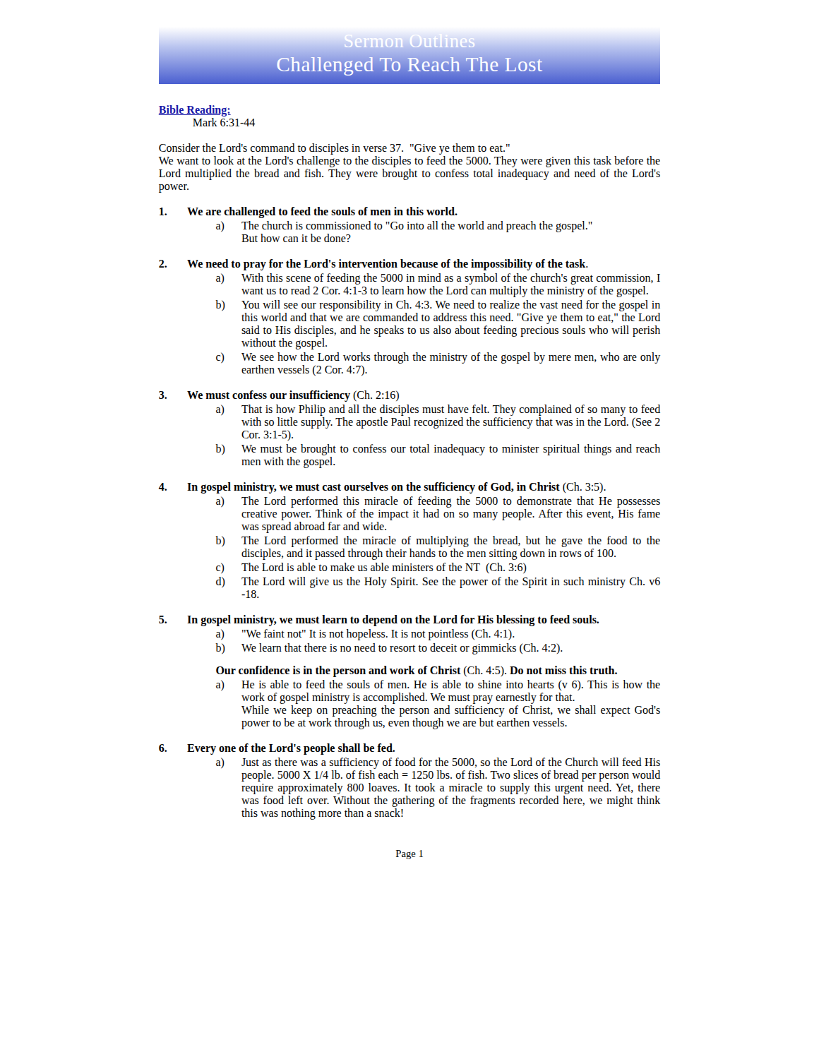Sermon Outlines
Challenged To Reach The Lost
Bible Reading:
Mark 6:31-44
Consider the Lord's command to disciples in verse 37. "Give ye them to eat."
We want to look at the Lord's challenge to the disciples to feed the 5000. They were given this task before the Lord multiplied the bread and fish. They were brought to confess total inadequacy and need of the Lord's power.
We are challenged to feed the souls of men in this world.
The church is commissioned to "Go into all the world and preach the gospel."
But how can it be done?
We need to pray for the Lord's intervention because of the impossibility of the task.
With this scene of feeding the 5000 in mind as a symbol of the church's great commission, I want us to read 2 Cor. 4:1-3 to learn how the Lord can multiply the ministry of the gospel.
You will see our responsibility in Ch. 4:3. We need to realize the vast need for the gospel in this world and that we are commanded to address this need. "Give ye them to eat," the Lord said to His disciples, and he speaks to us also about feeding precious souls who will perish without the gospel.
We see how the Lord works through the ministry of the gospel by mere men, who are only earthen vessels (2 Cor. 4:7).
We must confess our insufficiency (Ch. 2:16)
That is how Philip and all the disciples must have felt. They complained of so many to feed with so little supply. The apostle Paul recognized the sufficiency that was in the Lord. (See 2 Cor. 3:1-5).
We must be brought to confess our total inadequacy to minister spiritual things and reach men with the gospel.
In gospel ministry, we must cast ourselves on the sufficiency of God, in Christ (Ch. 3:5).
The Lord performed this miracle of feeding the 5000 to demonstrate that He possesses creative power. Think of the impact it had on so many people. After this event, His fame was spread abroad far and wide.
The Lord performed the miracle of multiplying the bread, but he gave the food to the disciples, and it passed through their hands to the men sitting down in rows of 100.
The Lord is able to make us able ministers of the NT (Ch. 3:6)
The Lord will give us the Holy Spirit. See the power of the Spirit in such ministry Ch. v6 -18.
In gospel ministry, we must learn to depend on the Lord for His blessing to feed souls.
"We faint not" It is not hopeless. It is not pointless (Ch. 4:1).
We learn that there is no need to resort to deceit or gimmicks (Ch. 4:2).
Our confidence is in the person and work of Christ (Ch. 4:5). Do not miss this truth.
He is able to feed the souls of men. He is able to shine into hearts (v 6). This is how the work of gospel ministry is accomplished. We must pray earnestly for that.
While we keep on preaching the person and sufficiency of Christ, we shall expect God's power to be at work through us, even though we are but earthen vessels.
Every one of the Lord's people shall be fed.
Just as there was a sufficiency of food for the 5000, so the Lord of the Church will feed His people. 5000 X 1/4 lb. of fish each = 1250 lbs. of fish. Two slices of bread per person would require approximately 800 loaves. It took a miracle to supply this urgent need. Yet, there was food left over. Without the gathering of the fragments recorded here, we might think this was nothing more than a snack!
Page 1